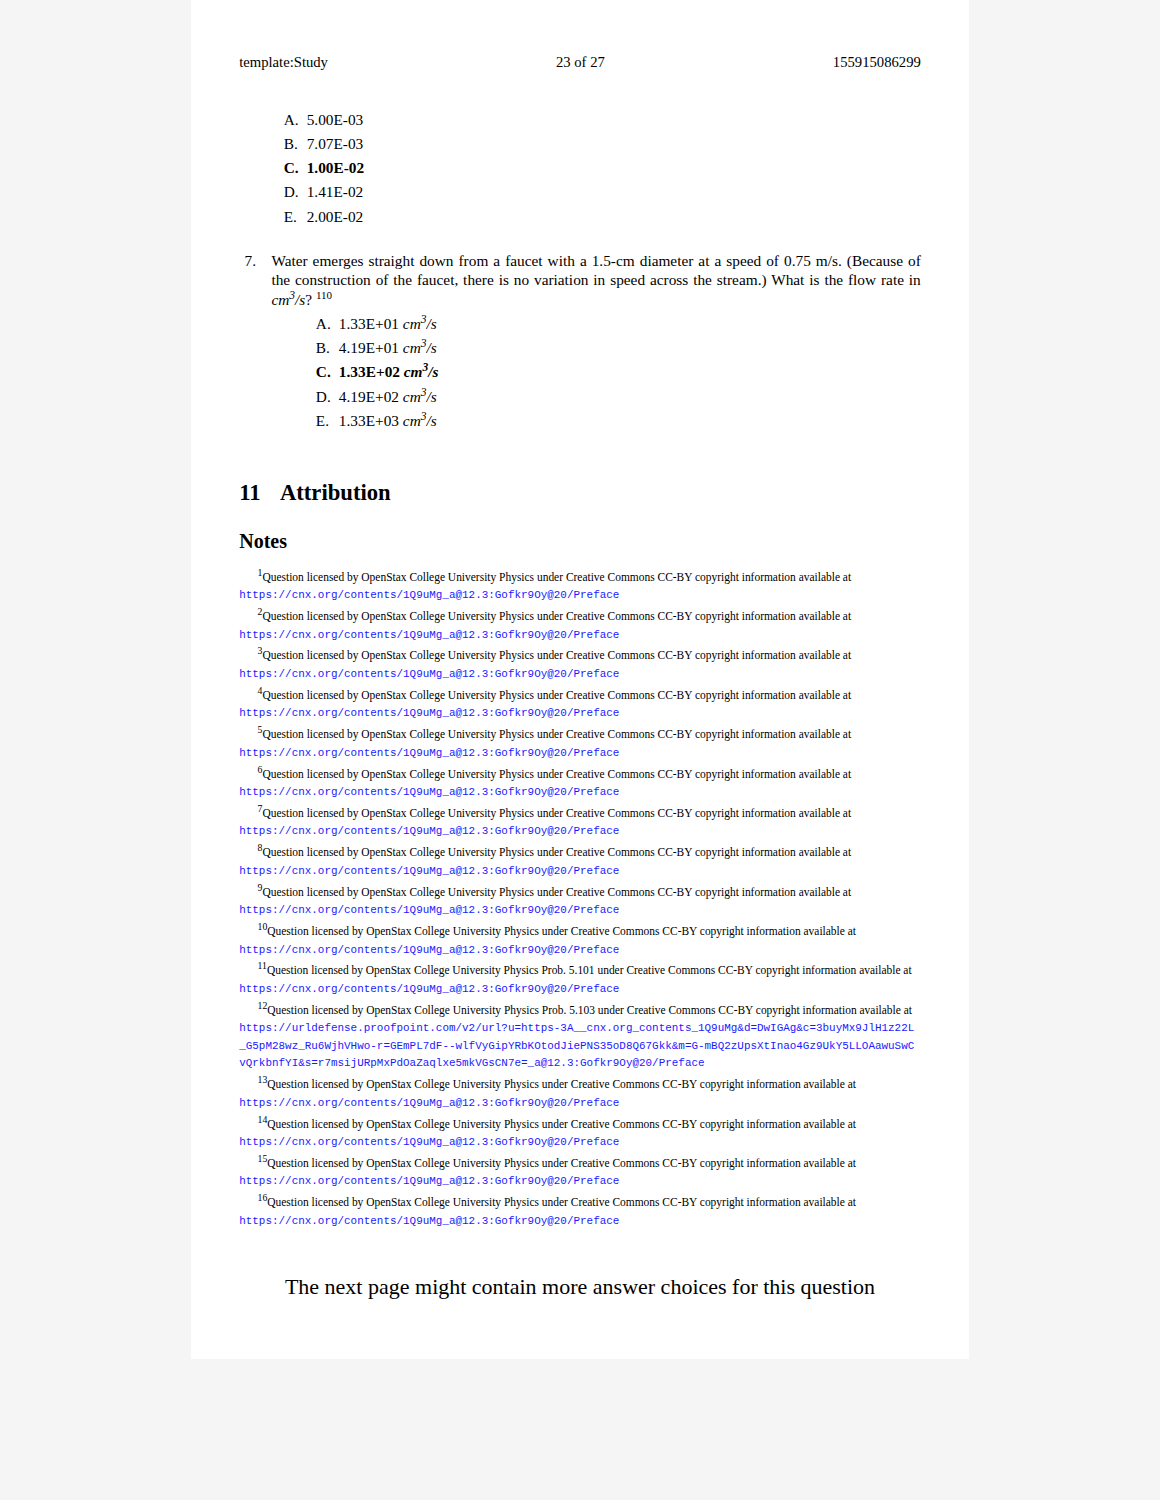template:Study
23 of 27
155915086299
A. 5.00E-03
B. 7.07E-03
C. 1.00E-02
D. 1.41E-02
E. 2.00E-02
7.
Water emerges straight down from a faucet with a 1.5-cm diameter at a speed of 0.75 m/s. (Because of the construction of the faucet, there is no variation in speed across the stream.) What is the flow rate in cm3/s? 110
A. 1.33E+01 cm3/s
B. 4.19E+01 cm3/s
C. 1.33E+02 cm3/s
D. 4.19E+02 cm3/s
E. 1.33E+03 cm3/s
11 Attribution
Notes
1Question licensed by OpenStax College University Physics under Creative Commons CC-BY copyright information available at
https://cnx.org/contents/1Q9uMg_a@12.3:Gofkr9Oy@20/Preface
2Question licensed by OpenStax College University Physics under Creative Commons CC-BY copyright information available at
https://cnx.org/contents/1Q9uMg_a@12.3:Gofkr9Oy@20/Preface
3Question licensed by OpenStax College University Physics under Creative Commons CC-BY copyright information available at
https://cnx.org/contents/1Q9uMg_a@12.3:Gofkr9Oy@20/Preface
4Question licensed by OpenStax College University Physics under Creative Commons CC-BY copyright information available at
https://cnx.org/contents/1Q9uMg_a@12.3:Gofkr9Oy@20/Preface
5Question licensed by OpenStax College University Physics under Creative Commons CC-BY copyright information available at
https://cnx.org/contents/1Q9uMg_a@12.3:Gofkr9Oy@20/Preface
6Question licensed by OpenStax College University Physics under Creative Commons CC-BY copyright information available at
https://cnx.org/contents/1Q9uMg_a@12.3:Gofkr9Oy@20/Preface
7Question licensed by OpenStax College University Physics under Creative Commons CC-BY copyright information available at
https://cnx.org/contents/1Q9uMg_a@12.3:Gofkr9Oy@20/Preface
8Question licensed by OpenStax College University Physics under Creative Commons CC-BY copyright information available at
https://cnx.org/contents/1Q9uMg_a@12.3:Gofkr9Oy@20/Preface
9Question licensed by OpenStax College University Physics under Creative Commons CC-BY copyright information available at
https://cnx.org/contents/1Q9uMg_a@12.3:Gofkr9Oy@20/Preface
10Question licensed by OpenStax College University Physics under Creative Commons CC-BY copyright information available at
https://cnx.org/contents/1Q9uMg_a@12.3:Gofkr9Oy@20/Preface
11Question licensed by OpenStax College University Physics Prob. 5.101 under Creative Commons CC-BY copyright information available at
https://cnx.org/contents/1Q9uMg_a@12.3:Gofkr9Oy@20/Preface
12Question licensed by OpenStax College University Physics Prob. 5.103 under Creative Commons CC-BY copyright information available at
https://urldefense.proofpoint.com/v2/url?u=https-3A__cnx.org_contents_1Q9uMg&d=DwIGAg&c=3buyMx9JlH1z22L_G5pM28wz_Ru6WjhVHwo-r=GEmPL7dF--wlfVyGipYRbKOtodJiePNS35oD8Q67Gkk&m=G-mBQ2zUpsXtInao4Gz9UkY5LLOAawuSwCvQrkbnfYI&s=r7msijURpMxPdOaZaqlxe5mkVGsCN7e=_a@12.3:Gofkr9Oy@20/Preface
13Question licensed by OpenStax College University Physics under Creative Commons CC-BY copyright information available at
https://cnx.org/contents/1Q9uMg_a@12.3:Gofkr9Oy@20/Preface
14Question licensed by OpenStax College University Physics under Creative Commons CC-BY copyright information available at
https://cnx.org/contents/1Q9uMg_a@12.3:Gofkr9Oy@20/Preface
15Question licensed by OpenStax College University Physics under Creative Commons CC-BY copyright information available at
https://cnx.org/contents/1Q9uMg_a@12.3:Gofkr9Oy@20/Preface
16Question licensed by OpenStax College University Physics under Creative Commons CC-BY copyright information available at
https://cnx.org/contents/1Q9uMg_a@12.3:Gofkr9Oy@20/Preface
The next page might contain more answer choices for this question